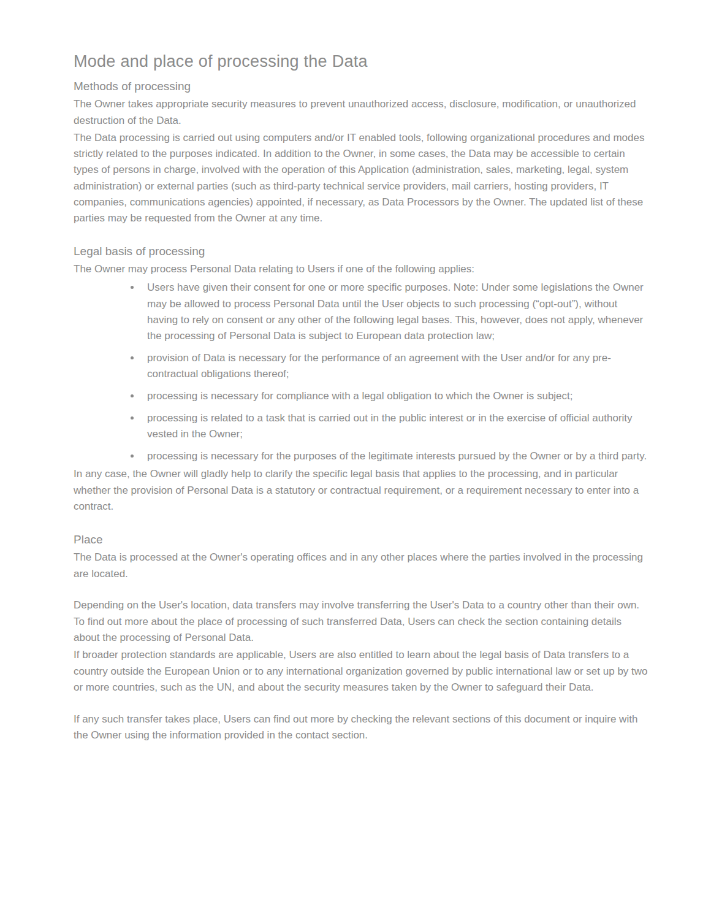Mode and place of processing the Data
Methods of processing
The Owner takes appropriate security measures to prevent unauthorized access, disclosure, modification, or unauthorized destruction of the Data.
The Data processing is carried out using computers and/or IT enabled tools, following organizational procedures and modes strictly related to the purposes indicated. In addition to the Owner, in some cases, the Data may be accessible to certain types of persons in charge, involved with the operation of this Application (administration, sales, marketing, legal, system administration) or external parties (such as third-party technical service providers, mail carriers, hosting providers, IT companies, communications agencies) appointed, if necessary, as Data Processors by the Owner. The updated list of these parties may be requested from the Owner at any time.
Legal basis of processing
The Owner may process Personal Data relating to Users if one of the following applies:
Users have given their consent for one or more specific purposes. Note: Under some legislations the Owner may be allowed to process Personal Data until the User objects to such processing (“opt-out”), without having to rely on consent or any other of the following legal bases. This, however, does not apply, whenever the processing of Personal Data is subject to European data protection law;
provision of Data is necessary for the performance of an agreement with the User and/or for any pre-contractual obligations thereof;
processing is necessary for compliance with a legal obligation to which the Owner is subject;
processing is related to a task that is carried out in the public interest or in the exercise of official authority vested in the Owner;
processing is necessary for the purposes of the legitimate interests pursued by the Owner or by a third party.
In any case, the Owner will gladly help to clarify the specific legal basis that applies to the processing, and in particular whether the provision of Personal Data is a statutory or contractual requirement, or a requirement necessary to enter into a contract.
Place
The Data is processed at the Owner's operating offices and in any other places where the parties involved in the processing are located.
Depending on the User's location, data transfers may involve transferring the User's Data to a country other than their own. To find out more about the place of processing of such transferred Data, Users can check the section containing details about the processing of Personal Data.
If broader protection standards are applicable, Users are also entitled to learn about the legal basis of Data transfers to a country outside the European Union or to any international organization governed by public international law or set up by two or more countries, such as the UN, and about the security measures taken by the Owner to safeguard their Data.
If any such transfer takes place, Users can find out more by checking the relevant sections of this document or inquire with the Owner using the information provided in the contact section.